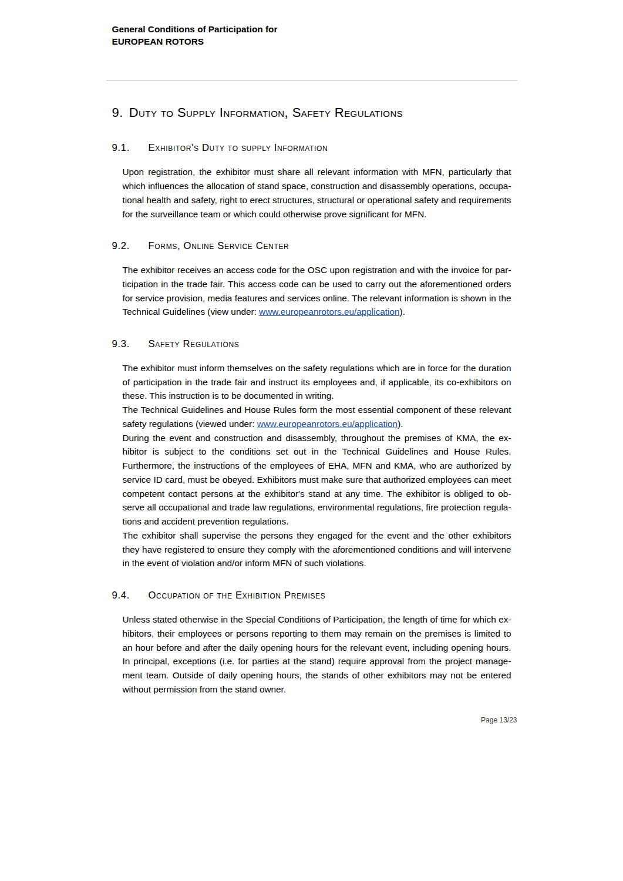General Conditions of Participation for
EUROPEAN ROTORS
9. Duty to Supply Information, Safety Regulations
9.1. Exhibitor's Duty to supply Information
Upon registration, the exhibitor must share all relevant information with MFN, particularly that which influences the allocation of stand space, construction and disassembly operations, occupational health and safety, right to erect structures, structural or operational safety and requirements for the surveillance team or which could otherwise prove significant for MFN.
9.2. Forms, Online Service Center
The exhibitor receives an access code for the OSC upon registration and with the invoice for participation in the trade fair. This access code can be used to carry out the aforementioned orders for service provision, media features and services online. The relevant information is shown in the Technical Guidelines (view under: www.europeanrotors.eu/application).
9.3. Safety Regulations
The exhibitor must inform themselves on the safety regulations which are in force for the duration of participation in the trade fair and instruct its employees and, if applicable, its co-exhibitors on these. This instruction is to be documented in writing.
The Technical Guidelines and House Rules form the most essential component of these relevant safety regulations (viewed under: www.europeanrotors.eu/application).
During the event and construction and disassembly, throughout the premises of KMA, the exhibitor is subject to the conditions set out in the Technical Guidelines and House Rules. Furthermore, the instructions of the employees of EHA, MFN and KMA, who are authorized by service ID card, must be obeyed. Exhibitors must make sure that authorized employees can meet competent contact persons at the exhibitor's stand at any time. The exhibitor is obliged to observe all occupational and trade law regulations, environmental regulations, fire protection regulations and accident prevention regulations.
The exhibitor shall supervise the persons they engaged for the event and the other exhibitors they have registered to ensure they comply with the aforementioned conditions and will intervene in the event of violation and/or inform MFN of such violations.
9.4. Occupation of the Exhibition Premises
Unless stated otherwise in the Special Conditions of Participation, the length of time for which exhibitors, their employees or persons reporting to them may remain on the premises is limited to an hour before and after the daily opening hours for the relevant event, including opening hours. In principal, exceptions (i.e. for parties at the stand) require approval from the project management team. Outside of daily opening hours, the stands of other exhibitors may not be entered without permission from the stand owner.
Page 13/23